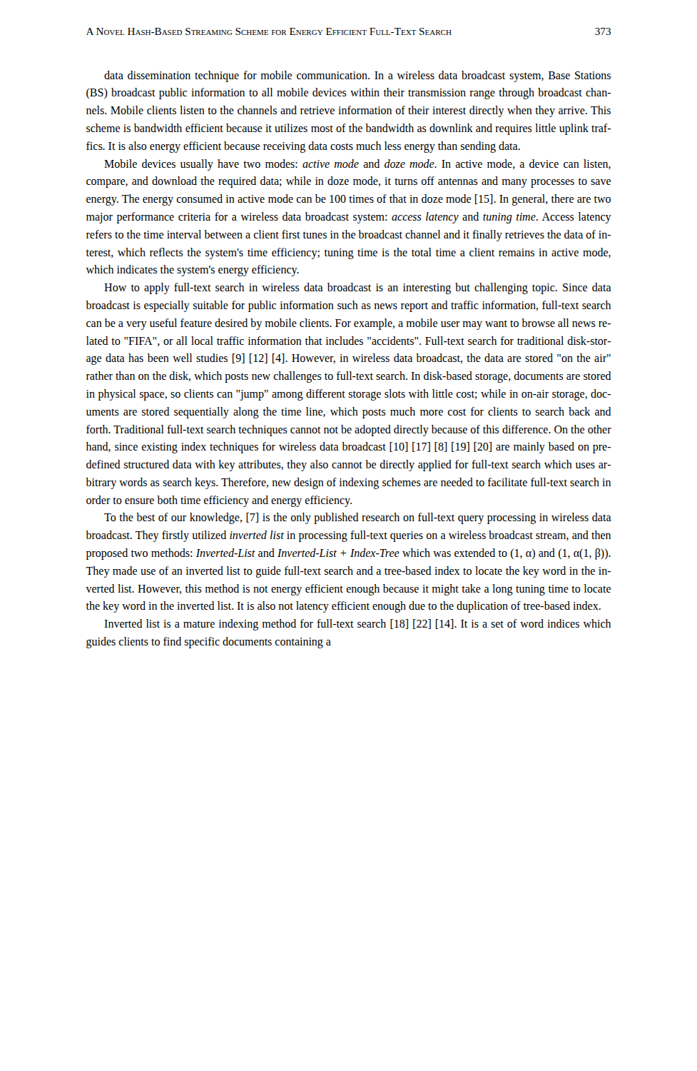A Novel Hash-Based Streaming Scheme for Energy Efficient Full-Text Search 373
data dissemination technique for mobile communication. In a wireless data broadcast system, Base Stations (BS) broadcast public information to all mobile devices within their transmission range through broadcast channels. Mobile clients listen to the channels and retrieve information of their interest directly when they arrive. This scheme is bandwidth efficient because it utilizes most of the bandwidth as downlink and requires little uplink traffics. It is also energy efficient because receiving data costs much less energy than sending data.
Mobile devices usually have two modes: active mode and doze mode. In active mode, a device can listen, compare, and download the required data; while in doze mode, it turns off antennas and many processes to save energy. The energy consumed in active mode can be 100 times of that in doze mode [15]. In general, there are two major performance criteria for a wireless data broadcast system: access latency and tuning time. Access latency refers to the time interval between a client first tunes in the broadcast channel and it finally retrieves the data of interest, which reflects the system's time efficiency; tuning time is the total time a client remains in active mode, which indicates the system's energy efficiency.
How to apply full-text search in wireless data broadcast is an interesting but challenging topic. Since data broadcast is especially suitable for public information such as news report and traffic information, full-text search can be a very useful feature desired by mobile clients. For example, a mobile user may want to browse all news related to "FIFA", or all local traffic information that includes "accidents". Full-text search for traditional disk-storage data has been well studies [9] [12] [4]. However, in wireless data broadcast, the data are stored "on the air" rather than on the disk, which posts new challenges to full-text search. In disk-based storage, documents are stored in physical space, so clients can "jump" among different storage slots with little cost; while in on-air storage, documents are stored sequentially along the time line, which posts much more cost for clients to search back and forth. Traditional full-text search techniques cannot not be adopted directly because of this difference. On the other hand, since existing index techniques for wireless data broadcast [10] [17] [8] [19] [20] are mainly based on predefined structured data with key attributes, they also cannot be directly applied for full-text search which uses arbitrary words as search keys. Therefore, new design of indexing schemes are needed to facilitate full-text search in order to ensure both time efficiency and energy efficiency.
To the best of our knowledge, [7] is the only published research on full-text query processing in wireless data broadcast. They firstly utilized inverted list in processing full-text queries on a wireless broadcast stream, and then proposed two methods: Inverted-List and Inverted-List + Index-Tree which was extended to (1, α) and (1, α(1, β)). They made use of an inverted list to guide full-text search and a tree-based index to locate the key word in the inverted list. However, this method is not energy efficient enough because it might take a long tuning time to locate the key word in the inverted list. It is also not latency efficient enough due to the duplication of tree-based index.
Inverted list is a mature indexing method for full-text search [18] [22] [14]. It is a set of word indices which guides clients to find specific documents containing a